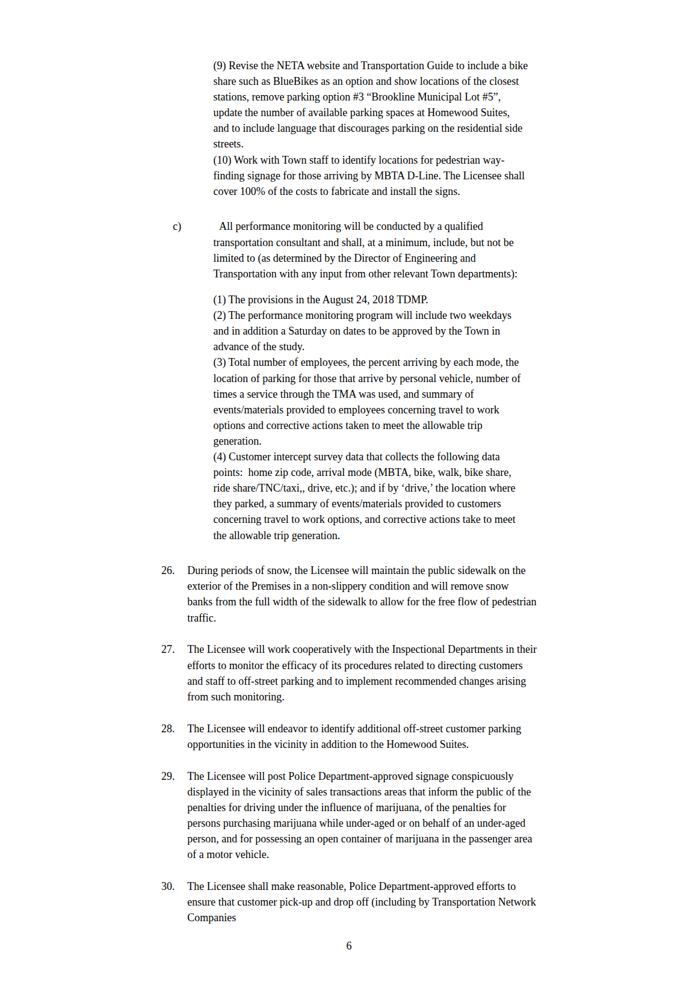(9) Revise the NETA website and Transportation Guide to include a bike share such as BlueBikes as an option and show locations of the closest stations, remove parking option #3 “Brookline Municipal Lot #5”, update the number of available parking spaces at Homewood Suites, and to include language that discourages parking on the residential side streets.
(10) Work with Town staff to identify locations for pedestrian way-finding signage for those arriving by MBTA D-Line. The Licensee shall cover 100% of the costs to fabricate and install the signs.
c) All performance monitoring will be conducted by a qualified transportation consultant and shall, at a minimum, include, but not be limited to (as determined by the Director of Engineering and Transportation with any input from other relevant Town departments):
(1) The provisions in the August 24, 2018 TDMP.
(2) The performance monitoring program will include two weekdays and in addition a Saturday on dates to be approved by the Town in advance of the study.
(3) Total number of employees, the percent arriving by each mode, the location of parking for those that arrive by personal vehicle, number of times a service through the TMA was used, and summary of events/materials provided to employees concerning travel to work options and corrective actions taken to meet the allowable trip generation.
(4) Customer intercept survey data that collects the following data points: home zip code, arrival mode (MBTA, bike, walk, bike share, ride share/TNC/taxi,, drive, etc.); and if by ‘drive,’ the location where they parked, a summary of events/materials provided to customers concerning travel to work options, and corrective actions take to meet the allowable trip generation.
26. During periods of snow, the Licensee will maintain the public sidewalk on the exterior of the Premises in a non-slippery condition and will remove snow banks from the full width of the sidewalk to allow for the free flow of pedestrian traffic.
27. The Licensee will work cooperatively with the Inspectional Departments in their efforts to monitor the efficacy of its procedures related to directing customers and staff to off-street parking and to implement recommended changes arising from such monitoring.
28. The Licensee will endeavor to identify additional off-street customer parking opportunities in the vicinity in addition to the Homewood Suites.
29. The Licensee will post Police Department-approved signage conspicuously displayed in the vicinity of sales transactions areas that inform the public of the penalties for driving under the influence of marijuana, of the penalties for persons purchasing marijuana while under-aged or on behalf of an under-aged person, and for possessing an open container of marijuana in the passenger area of a motor vehicle.
30. The Licensee shall make reasonable, Police Department-approved efforts to ensure that customer pick-up and drop off (including by Transportation Network Companies
6